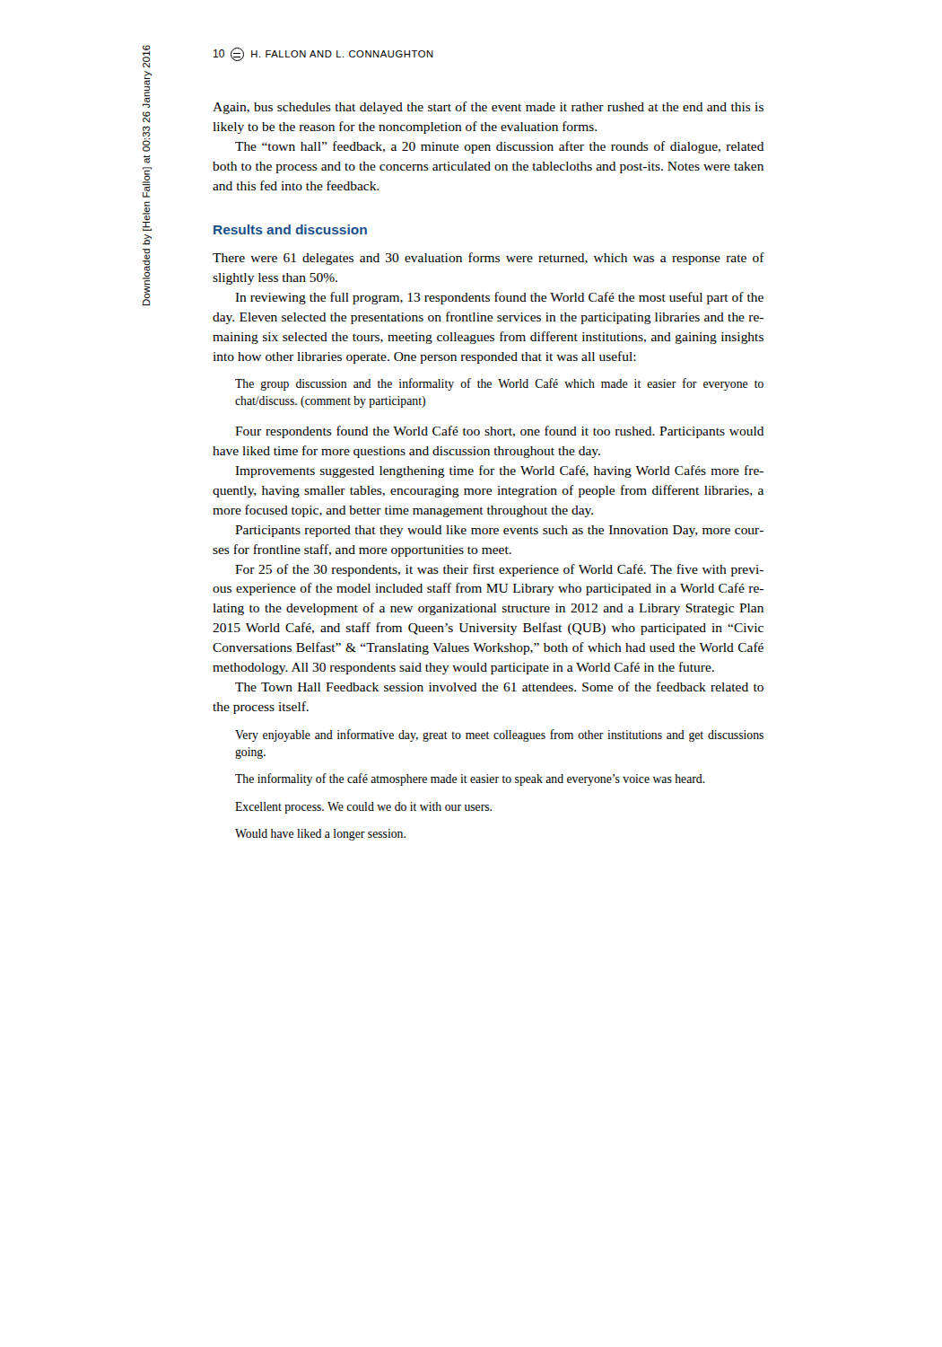Downloaded by [Helen Fallon] at 00:33 26 January 2016
10 H. FALLON AND L. CONNAUGHTON
Again, bus schedules that delayed the start of the event made it rather rushed at the end and this is likely to be the reason for the noncompletion of the evaluation forms.
The “town hall” feedback, a 20 minute open discussion after the rounds of dialogue, related both to the process and to the concerns articulated on the tablecloths and post-its. Notes were taken and this fed into the feedback.
Results and discussion
There were 61 delegates and 30 evaluation forms were returned, which was a response rate of slightly less than 50%.
In reviewing the full program, 13 respondents found the World Café the most useful part of the day. Eleven selected the presentations on frontline services in the participating libraries and the remaining six selected the tours, meeting colleagues from different institutions, and gaining insights into how other libraries operate. One person responded that it was all useful:
The group discussion and the informality of the World Café which made it easier for everyone to chat/discuss. (comment by participant)
Four respondents found the World Café too short, one found it too rushed. Participants would have liked time for more questions and discussion throughout the day.
Improvements suggested lengthening time for the World Café, having World Cafés more frequently, having smaller tables, encouraging more integration of people from different libraries, a more focused topic, and better time management throughout the day.
Participants reported that they would like more events such as the Innovation Day, more courses for frontline staff, and more opportunities to meet.
For 25 of the 30 respondents, it was their first experience of World Café. The five with previous experience of the model included staff from MU Library who participated in a World Café relating to the development of a new organizational structure in 2012 and a Library Strategic Plan 2015 World Café, and staff from Queen’s University Belfast (QUB) who participated in “Civic Conversations Belfast” & “Translating Values Workshop,” both of which had used the World Café methodology. All 30 respondents said they would participate in a World Café in the future.
The Town Hall Feedback session involved the 61 attendees. Some of the feedback related to the process itself.
Very enjoyable and informative day, great to meet colleagues from other institutions and get discussions going.
The informality of the café atmosphere made it easier to speak and everyone’s voice was heard.
Excellent process. We could we do it with our users.
Would have liked a longer session.